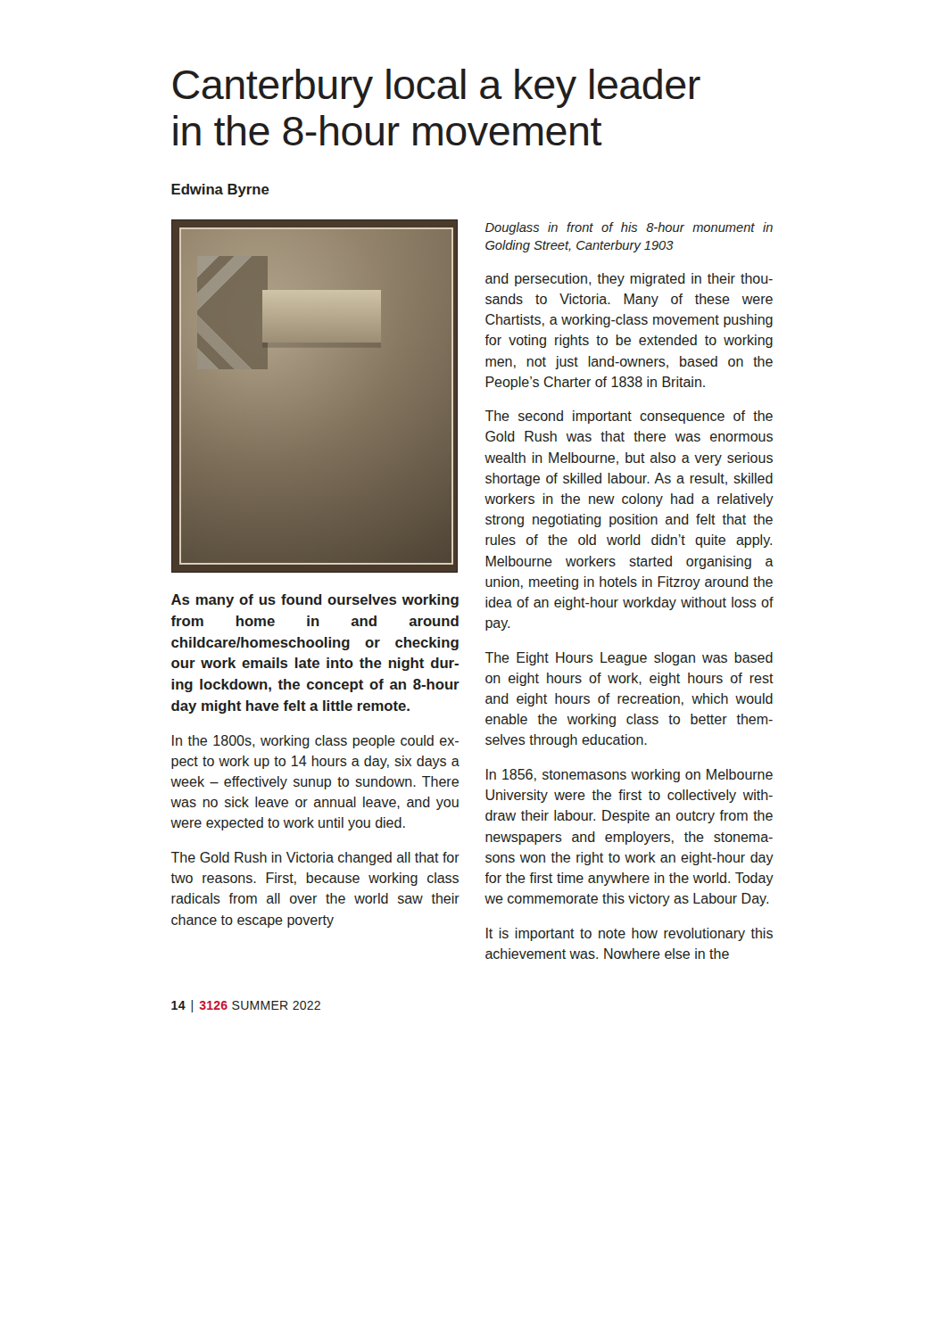Canterbury local a key leader in the 8-hour movement
Edwina Byrne
As many of us found ourselves working from home in and around childcare/homeschooling or checking our work emails late into the night during lockdown, the concept of an 8-hour day might have felt a little remote.
In the 1800s, working class people could expect to work up to 14 hours a day, six days a week – effectively sunup to sundown. There was no sick leave or annual leave, and you were expected to work until you died.
The Gold Rush in Victoria changed all that for two reasons. First, because working class radicals from all over the world saw their chance to escape poverty
Douglass in front of his 8-hour monument in Golding Street, Canterbury 1903
and persecution, they migrated in their thousands to Victoria. Many of these were Chartists, a working-class movement pushing for voting rights to be extended to working men, not just land-owners, based on the People’s Charter of 1838 in Britain.
The second important consequence of the Gold Rush was that there was enormous wealth in Melbourne, but also a very serious shortage of skilled labour. As a result, skilled workers in the new colony had a relatively strong negotiating position and felt that the rules of the old world didn’t quite apply. Melbourne workers started organising a union, meeting in hotels in Fitzroy around the idea of an eight-hour workday without loss of pay.
The Eight Hours League slogan was based on eight hours of work, eight hours of rest and eight hours of recreation, which would enable the working class to better themselves through education.
In 1856, stonemasons working on Melbourne University were the first to collectively withdraw their labour. Despite an outcry from the newspapers and employers, the stonemasons won the right to work an eight-hour day for the first time anywhere in the world. Today we commemorate this victory as Labour Day.
It is important to note how revolutionary this achievement was. Nowhere else in the
14|3126 SUMMER 2022